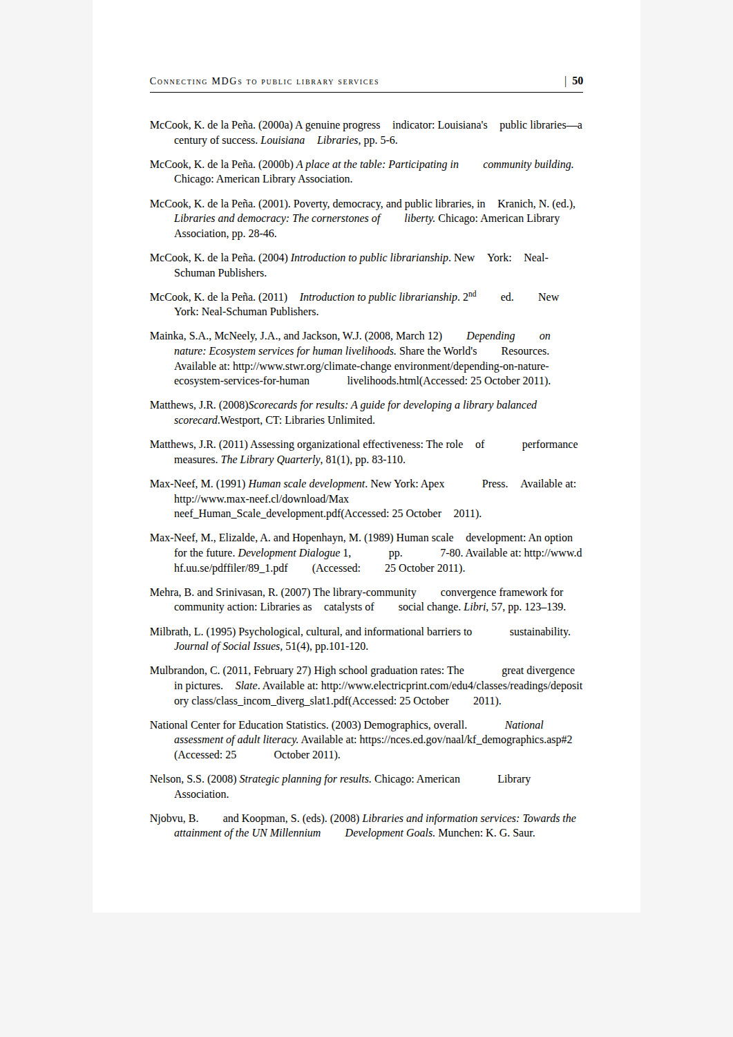Connecting MDGs to public library services |50
McCook, K. de la Peña. (2000a) A genuine progress indicator: Louisiana's public libraries—a century of success. Louisiana Libraries, pp. 5-6.
McCook, K. de la Peña. (2000b) A place at the table: Participating in community building. Chicago: American Library Association.
McCook, K. de la Peña. (2001). Poverty, democracy, and public libraries, in Kranich, N. (ed.), Libraries and democracy: The cornerstones of liberty. Chicago: American Library Association, pp. 28-46.
McCook, K. de la Peña. (2004) Introduction to public librarianship. New York: Neal-Schuman Publishers.
McCook, K. de la Peña. (2011) Introduction to public librarianship. 2nd ed. New York: Neal-Schuman Publishers.
Mainka, S.A., McNeely, J.A., and Jackson, W.J. (2008, March 12) Depending on nature: Ecosystem services for human livelihoods. Share the World's Resources. Available at: http://www.stwr.org/climate-change environment/depending-on-nature-ecosystem-services-for-human livelihoods.html(Accessed: 25 October 2011).
Matthews, J.R. (2008)Scorecards for results: A guide for developing a library balanced scorecard.Westport, CT: Libraries Unlimited.
Matthews, J.R. (2011) Assessing organizational effectiveness: The role of performance measures. The Library Quarterly, 81(1), pp. 83-110.
Max-Neef, M. (1991) Human scale development. New York: Apex Press. Available at: http://www.max-neef.cl/download/Max neef_Human_Scale_development.pdf(Accessed: 25 October 2011).
Max-Neef, M., Elizalde, A. and Hopenhayn, M. (1989) Human scale development: An option for the future. Development Dialogue 1, pp. 7-80. Available at: http://www.dhf.uu.se/pdffiler/89_1.pdf (Accessed: 25 October 2011).
Mehra, B. and Srinivasan, R. (2007) The library-community convergence framework for community action: Libraries as catalysts of social change. Libri, 57, pp. 123–139.
Milbrath, L. (1995) Psychological, cultural, and informational barriers to sustainability. Journal of Social Issues, 51(4), pp.101-120.
Mulbrandon, C. (2011, February 27) High school graduation rates: The great divergence in pictures. Slate. Available at: http://www.electricprint.com/edu4/classes/readings/depository class/class_incom_diverg_slat1.pdf(Accessed: 25 October 2011).
National Center for Education Statistics. (2003) Demographics, overall. National assessment of adult literacy. Available at: https://nces.ed.gov/naal/kf_demographics.asp#2(Accessed: 25 October 2011).
Nelson, S.S. (2008) Strategic planning for results. Chicago: American Library Association.
Njobvu, B. and Koopman, S. (eds). (2008) Libraries and information services: Towards the attainment of the UN Millennium Development Goals. Munchen: K. G. Saur.